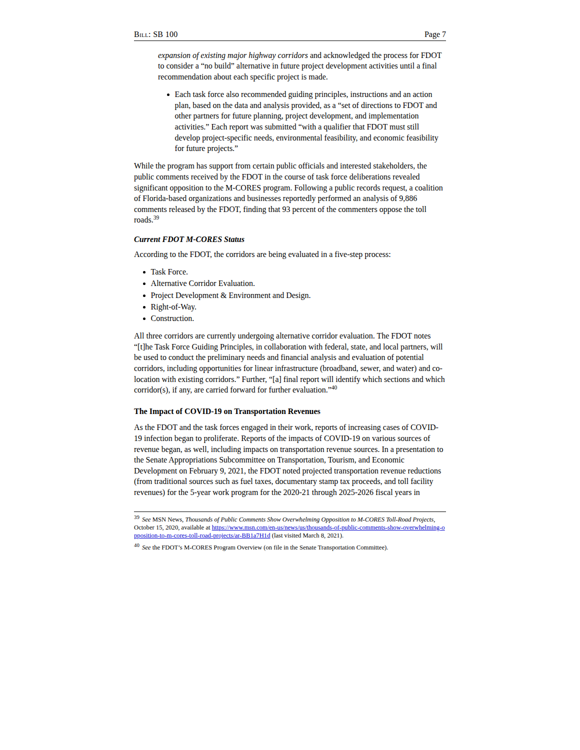Bill: SB 100
Page 7
expansion of existing major highway corridors and acknowledged the process for FDOT to consider a “no build” alternative in future project development activities until a final recommendation about each specific project is made.
Each task force also recommended guiding principles, instructions and an action plan, based on the data and analysis provided, as a “set of directions to FDOT and other partners for future planning, project development, and implementation activities.” Each report was submitted “with a qualifier that FDOT must still develop project-specific needs, environmental feasibility, and economic feasibility for future projects.”
While the program has support from certain public officials and interested stakeholders, the public comments received by the FDOT in the course of task force deliberations revealed significant opposition to the M-CORES program. Following a public records request, a coalition of Florida-based organizations and businesses reportedly performed an analysis of 9,886 comments released by the FDOT, finding that 93 percent of the commenters oppose the toll roads.39
Current FDOT M-CORES Status
According to the FDOT, the corridors are being evaluated in a five-step process:
Task Force.
Alternative Corridor Evaluation.
Project Development & Environment and Design.
Right-of-Way.
Construction.
All three corridors are currently undergoing alternative corridor evaluation. The FDOT notes “[t]he Task Force Guiding Principles, in collaboration with federal, state, and local partners, will be used to conduct the preliminary needs and financial analysis and evaluation of potential corridors, including opportunities for linear infrastructure (broadband, sewer, and water) and co-location with existing corridors.” Further, “[a] final report will identify which sections and which corridor(s), if any, are carried forward for further evaluation.”40
The Impact of COVID-19 on Transportation Revenues
As the FDOT and the task forces engaged in their work, reports of increasing cases of COVID-19 infection began to proliferate. Reports of the impacts of COVID-19 on various sources of revenue began, as well, including impacts on transportation revenue sources. In a presentation to the Senate Appropriations Subcommittee on Transportation, Tourism, and Economic Development on February 9, 2021, the FDOT noted projected transportation revenue reductions (from traditional sources such as fuel taxes, documentary stamp tax proceeds, and toll facility revenues) for the 5-year work program for the 2020-21 through 2025-2026 fiscal years in
39 See MSN News, Thousands of Public Comments Show Overwhelming Opposition to M-CORES Toll-Road Projects, October 15, 2020, available at https://www.msn.com/en-us/news/us/thousands-of-public-comments-show-overwhelming-opposition-to-m-cores-toll-road-projects/ar-BB1a7H1d (last visited March 8, 2021).
40 See the FDOT’s M-CORES Program Overview (on file in the Senate Transportation Committee).